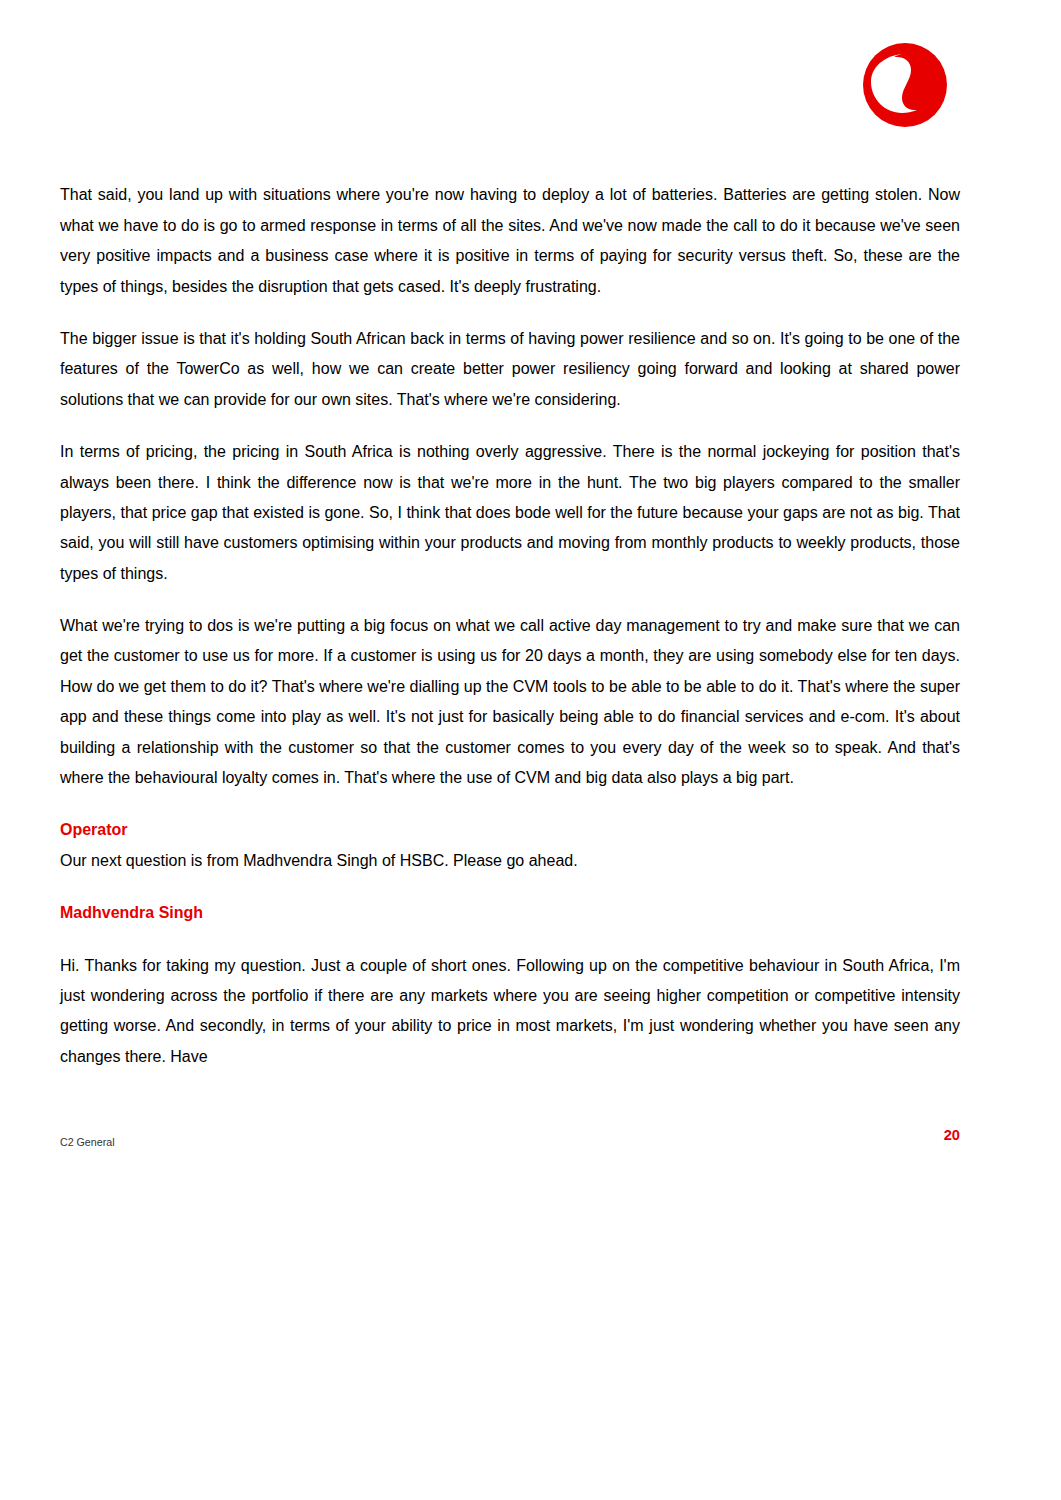That said, you land up with situations where you're now having to deploy a lot of batteries. Batteries are getting stolen. Now what we have to do is go to armed response in terms of all the sites. And we've now made the call to do it because we've seen very positive impacts and a business case where it is positive in terms of paying for security versus theft. So, these are the types of things, besides the disruption that gets cased. It's deeply frustrating.
The bigger issue is that it's holding South African back in terms of having power resilience and so on. It's going to be one of the features of the TowerCo as well, how we can create better power resiliency going forward and looking at shared power solutions that we can provide for our own sites. That's where we're considering.
In terms of pricing, the pricing in South Africa is nothing overly aggressive. There is the normal jockeying for position that's always been there. I think the difference now is that we're more in the hunt. The two big players compared to the smaller players, that price gap that existed is gone. So, I think that does bode well for the future because your gaps are not as big. That said, you will still have customers optimising within your products and moving from monthly products to weekly products, those types of things.
What we're trying to dos is we're putting a big focus on what we call active day management to try and make sure that we can get the customer to use us for more. If a customer is using us for 20 days a month, they are using somebody else for ten days. How do we get them to do it? That's where we're dialling up the CVM tools to be able to be able to do it. That's where the super app and these things come into play as well. It's not just for basically being able to do financial services and e-com. It's about building a relationship with the customer so that the customer comes to you every day of the week so to speak. And that's where the behavioural loyalty comes in. That's where the use of CVM and big data also plays a big part.
Operator
Our next question is from Madhvendra Singh of HSBC. Please go ahead.
Madhvendra Singh
Hi. Thanks for taking my question. Just a couple of short ones. Following up on the competitive behaviour in South Africa, I'm just wondering across the portfolio if there are any markets where you are seeing higher competition or competitive intensity getting worse. And secondly, in terms of your ability to price in most markets, I'm just wondering whether you have seen any changes there. Have
20
C2 General